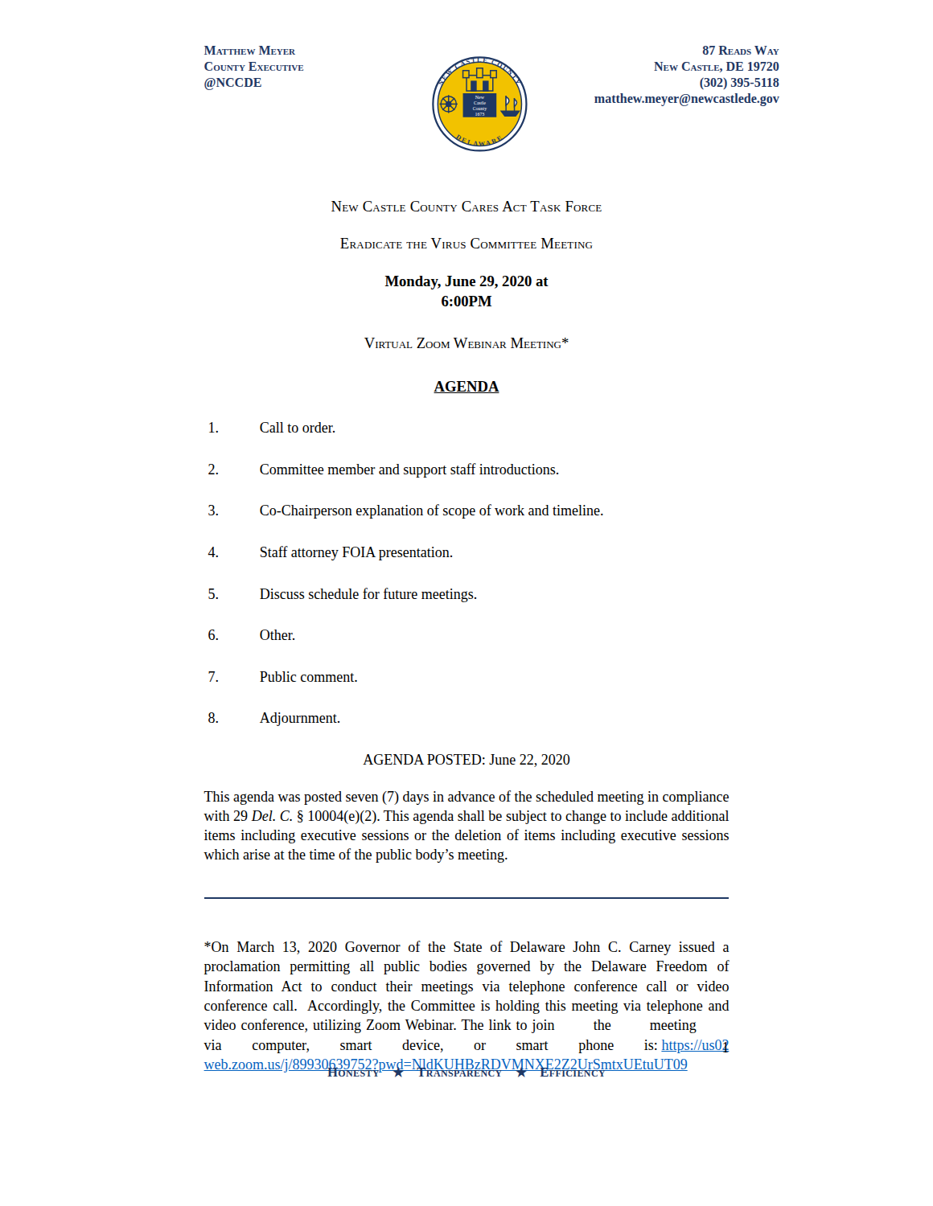Matthew Meyer
County Executive
@NCCDE
New Castle County 1673 NEW CASTLE COUNTY DELAWARE
87 Reads Way
New Castle, DE 19720
(302) 395-5118
matthew.meyer@newcastlede.gov
New Castle County Cares Act Task Force
Eradicate the Virus Committee Meeting
Monday, June 29, 2020 at 6:00PM
Virtual Zoom Webinar Meeting*
AGENDA
1. Call to order.
2. Committee member and support staff introductions.
3. Co-Chairperson explanation of scope of work and timeline.
4. Staff attorney FOIA presentation.
5. Discuss schedule for future meetings.
6. Other.
7. Public comment.
8. Adjournment.
AGENDA POSTED: June 22, 2020
This agenda was posted seven (7) days in advance of the scheduled meeting in compliance with 29 Del. C. § 10004(e)(2). This agenda shall be subject to change to include additional items including executive sessions or the deletion of items including executive sessions which arise at the time of the public body’s meeting.
*On March 13, 2020 Governor of the State of Delaware John C. Carney issued a proclamation permitting all public bodies governed by the Delaware Freedom of Information Act to conduct their meetings via telephone conference call or video conference call. Accordingly, the Committee is holding this meeting via telephone and video conference, utilizing Zoom Webinar. The link to join the meeting via computer, smart device, or smart phone is: https://us02web.zoom.us/j/89930639752?pwd=NldKUHBzRDVMNXE2Z2UrSmtxUEtuUT09
1
Honesty ★ Transparency ★ Efficiency